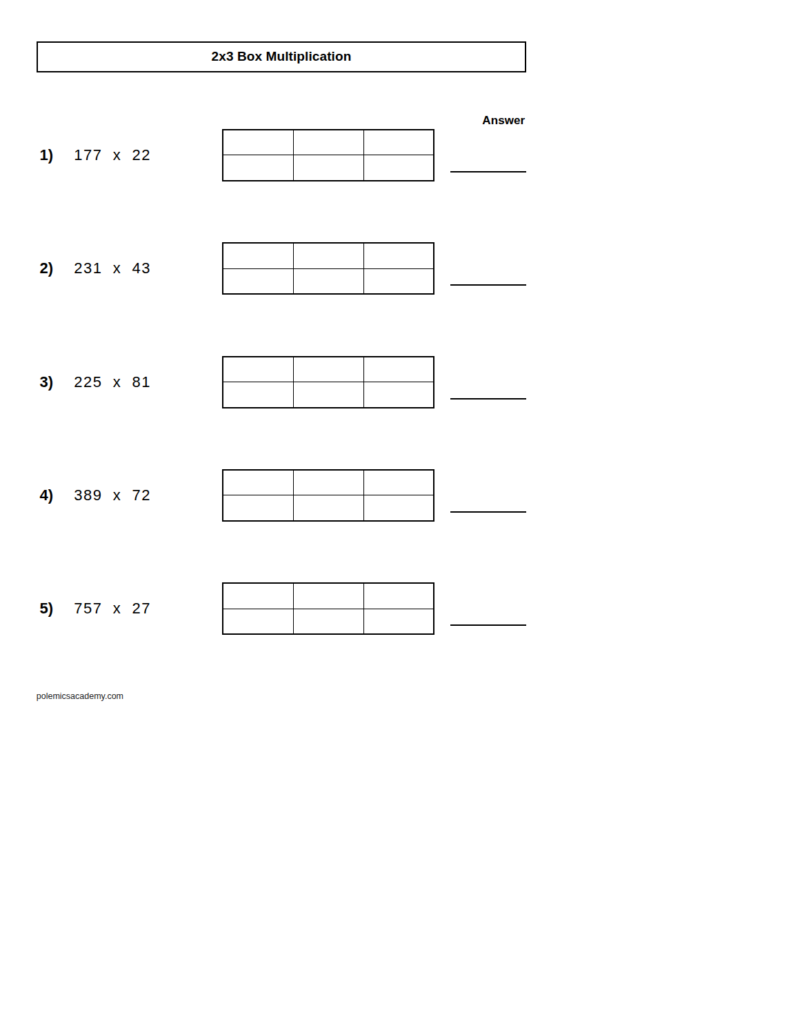2x3 Box Multiplication
Answer
| 1) | 177 x 22 | | |
| 2) | 231 x 43 | | |
| 3) | 225 x 81 | | |
| 4) | 389 x 72 | | |
| 5) | 757 x 27 | | |
polemicsacademy.com